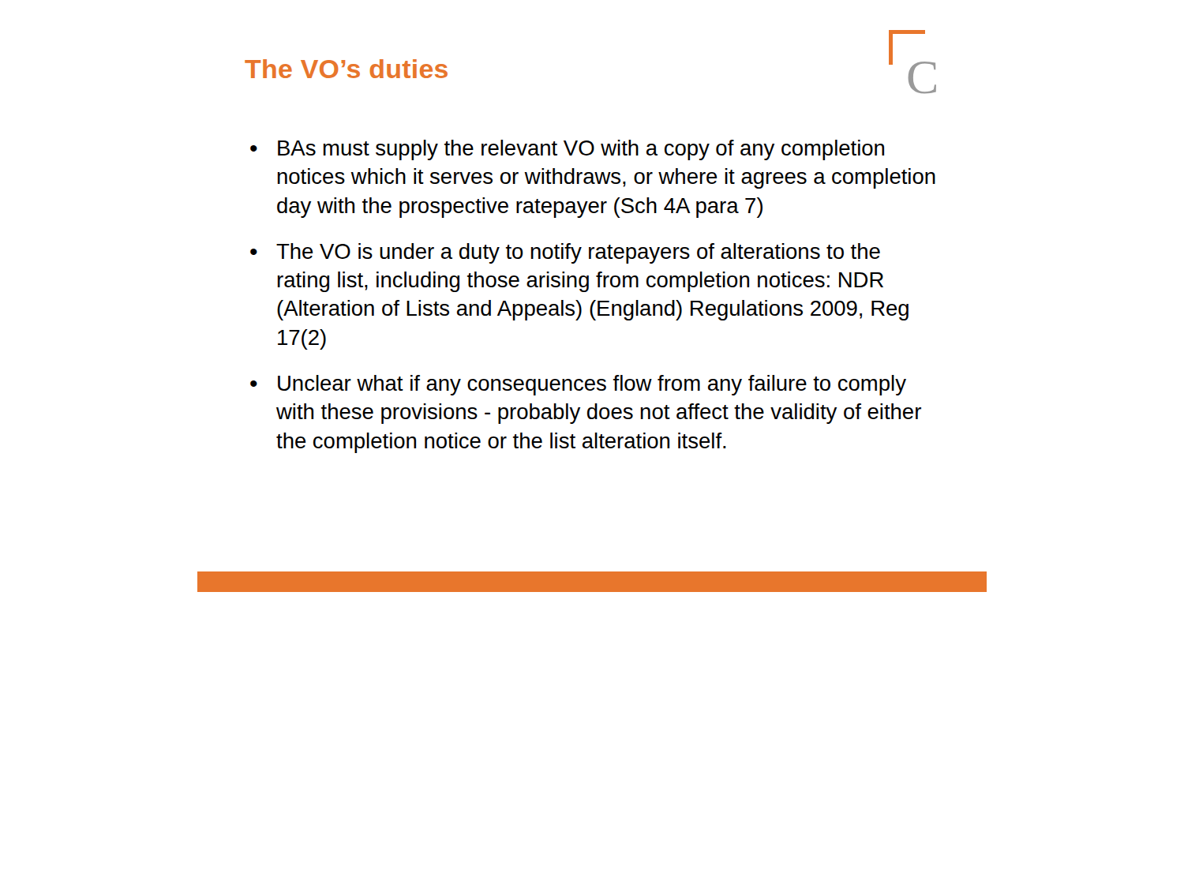The VO’s duties
C
BAs must supply the relevant VO with a copy of any completion notices which it serves or withdraws, or where it agrees a completion day with the prospective ratepayer (Sch 4A para 7)
The VO is under a duty to notify ratepayers of alterations to the rating list, including those arising from completion notices: NDR (Alteration of Lists and Appeals) (England) Regulations 2009, Reg 17(2)
Unclear what if any consequences flow from any failure to comply with these provisions - probably does not affect the validity of either the completion notice or the list alteration itself.